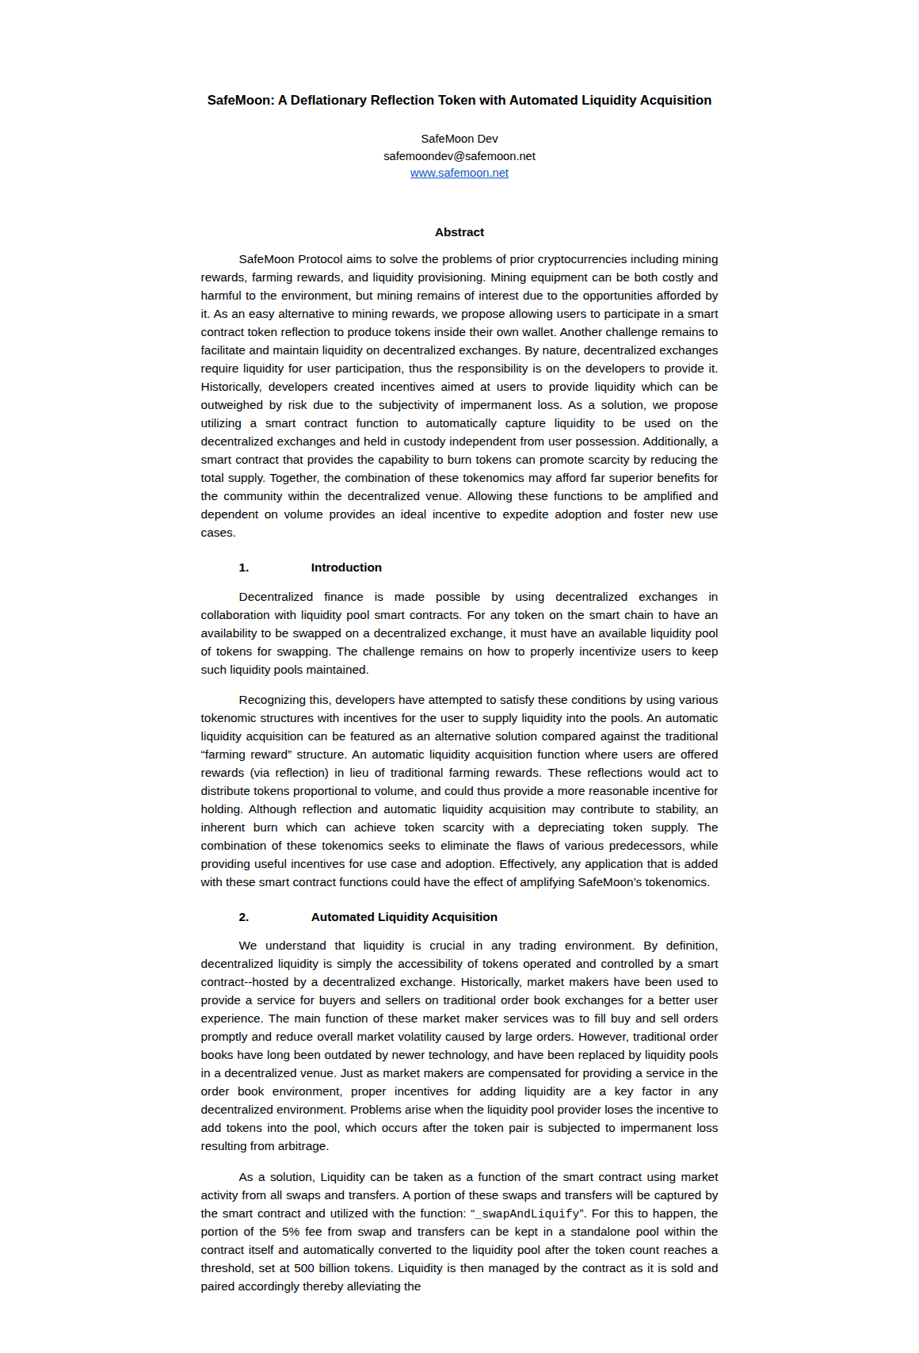SafeMoon: A Deflationary Reflection Token with Automated Liquidity Acquisition
SafeMoon Dev
safemoondev@safemoon.net
www.safemoon.net
Abstract
SafeMoon Protocol aims to solve the problems of prior cryptocurrencies including mining rewards, farming rewards, and liquidity provisioning. Mining equipment can be both costly and harmful to the environment, but mining remains of interest due to the opportunities afforded by it. As an easy alternative to mining rewards, we propose allowing users to participate in a smart contract token reflection to produce tokens inside their own wallet. Another challenge remains to facilitate and maintain liquidity on decentralized exchanges. By nature, decentralized exchanges require liquidity for user participation, thus the responsibility is on the developers to provide it. Historically, developers created incentives aimed at users to provide liquidity which can be outweighed by risk due to the subjectivity of impermanent loss. As a solution, we propose utilizing a smart contract function to automatically capture liquidity to be used on the decentralized exchanges and held in custody independent from user possession. Additionally, a smart contract that provides the capability to burn tokens can promote scarcity by reducing the total supply. Together, the combination of these tokenomics may afford far superior benefits for the community within the decentralized venue. Allowing these functions to be amplified and dependent on volume provides an ideal incentive to expedite adoption and foster new use cases.
1. Introduction
Decentralized finance is made possible by using decentralized exchanges in collaboration with liquidity pool smart contracts. For any token on the smart chain to have an availability to be swapped on a decentralized exchange, it must have an available liquidity pool of tokens for swapping. The challenge remains on how to properly incentivize users to keep such liquidity pools maintained.
Recognizing this, developers have attempted to satisfy these conditions by using various tokenomic structures with incentives for the user to supply liquidity into the pools. An automatic liquidity acquisition can be featured as an alternative solution compared against the traditional “farming reward” structure. An automatic liquidity acquisition function where users are offered rewards (via reflection) in lieu of traditional farming rewards. These reflections would act to distribute tokens proportional to volume, and could thus provide a more reasonable incentive for holding. Although reflection and automatic liquidity acquisition may contribute to stability, an inherent burn which can achieve token scarcity with a depreciating token supply. The combination of these tokenomics seeks to eliminate the flaws of various predecessors, while providing useful incentives for use case and adoption. Effectively, any application that is added with these smart contract functions could have the effect of amplifying SafeMoon’s tokenomics.
2. Automated Liquidity Acquisition
We understand that liquidity is crucial in any trading environment. By definition, decentralized liquidity is simply the accessibility of tokens operated and controlled by a smart contract--hosted by a decentralized exchange. Historically, market makers have been used to provide a service for buyers and sellers on traditional order book exchanges for a better user experience. The main function of these market maker services was to fill buy and sell orders promptly and reduce overall market volatility caused by large orders. However, traditional order books have long been outdated by newer technology, and have been replaced by liquidity pools in a decentralized venue. Just as market makers are compensated for providing a service in the order book environment, proper incentives for adding liquidity are a key factor in any decentralized environment. Problems arise when the liquidity pool provider loses the incentive to add tokens into the pool, which occurs after the token pair is subjected to impermanent loss resulting from arbitrage.
As a solution, Liquidity can be taken as a function of the smart contract using market activity from all swaps and transfers. A portion of these swaps and transfers will be captured by the smart contract and utilized with the function: “_swapAndLiquify”. For this to happen, the portion of the 5% fee from swap and transfers can be kept in a standalone pool within the contract itself and automatically converted to the liquidity pool after the token count reaches a threshold, set at 500 billion tokens. Liquidity is then managed by the contract as it is sold and paired accordingly thereby alleviating the